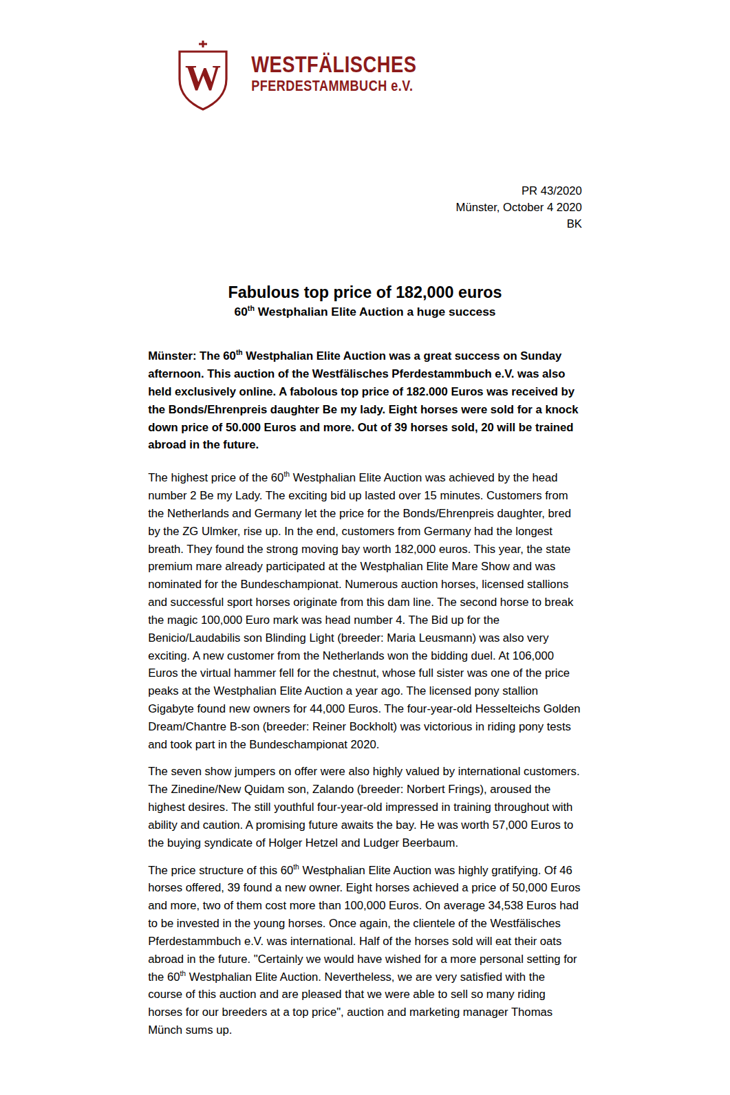W
WESTFÄLISCHES
PFERDESTAMMBUCH e.V.
PR 43/2020
Münster, October 4 2020
BK
Fabulous top price of 182,000 euros
60th Westphalian Elite Auction a huge success
Münster: The 60th Westphalian Elite Auction was a great success on Sunday afternoon. This auction of the Westfälisches Pferdestammbuch e.V. was also held exclusively online. A fabolous top price of 182.000 Euros was received by the Bonds/Ehrenpreis daughter Be my lady. Eight horses were sold for a knock down price of 50.000 Euros and more. Out of 39 horses sold, 20 will be trained abroad in the future.
The highest price of the 60th Westphalian Elite Auction was achieved by the head number 2 Be my Lady. The exciting bid up lasted over 15 minutes. Customers from the Netherlands and Germany let the price for the Bonds/Ehrenpreis daughter, bred by the ZG Ulmker, rise up. In the end, customers from Germany had the longest breath. They found the strong moving bay worth 182,000 euros. This year, the state premium mare already participated at the Westphalian Elite Mare Show and was nominated for the Bundeschampionat. Numerous auction horses, licensed stallions and successful sport horses originate from this dam line. The second horse to break the magic 100,000 Euro mark was head number 4. The Bid up for the Benicio/Laudabilis son Blinding Light (breeder: Maria Leusmann) was also very exciting. A new customer from the Netherlands won the bidding duel. At 106,000 Euros the virtual hammer fell for the chestnut, whose full sister was one of the price peaks at the Westphalian Elite Auction a year ago. The licensed pony stallion Gigabyte found new owners for 44,000 Euros. The four-year-old Hesselteichs Golden Dream/Chantre B-son (breeder: Reiner Bockholt) was victorious in riding pony tests and took part in the Bundeschampionat 2020.
The seven show jumpers on offer were also highly valued by international customers. The Zinedine/New Quidam son, Zalando (breeder: Norbert Frings), aroused the highest desires. The still youthful four-year-old impressed in training throughout with ability and caution. A promising future awaits the bay. He was worth 57,000 Euros to the buying syndicate of Holger Hetzel and Ludger Beerbaum.
The price structure of this 60th Westphalian Elite Auction was highly gratifying. Of 46 horses offered, 39 found a new owner. Eight horses achieved a price of 50,000 Euros and more, two of them cost more than 100,000 Euros. On average 34,538 Euros had to be invested in the young horses. Once again, the clientele of the Westfälisches Pferdestammbuch e.V. was international. Half of the horses sold will eat their oats abroad in the future. "Certainly we would have wished for a more personal setting for the 60th Westphalian Elite Auction. Nevertheless, we are very satisfied with the course of this auction and are pleased that we were able to sell so many riding horses for our breeders at a top price", auction and marketing manager Thomas Münch sums up.